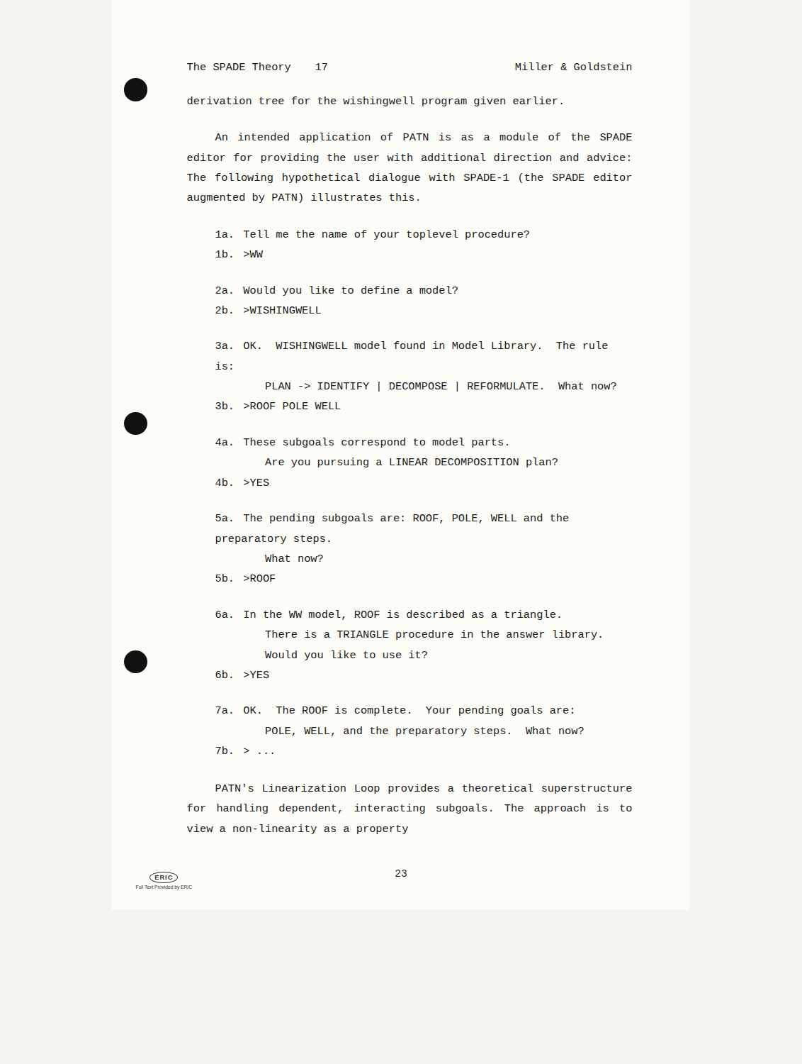The SPADE Theory 17 Miller & Goldstein
derivation tree for the wishingwell program given earlier.
An intended application of PATN is as a module of the SPADE editor for providing the user with additional direction and advice: The following hypothetical dialogue with SPADE-1 (the SPADE editor augmented by PATN) illustrates this.
1a. Tell me the name of your toplevel procedure? 1b.>WW
2a. Would you like to define a model? 2b.>WISHINGWELL
3a. OK. WISHINGWELL model found in Model Library. The rule is: PLAN -> IDENTIFY | DECOMPOSE | REFORMULATE. What now? 3b.>ROOF POLE WELL
4a. These subgoals correspond to model parts. Are you pursuing a LINEAR DECOMPOSITION plan? 4b.>YES
5a. The pending subgoals are: ROOF, POLE, WELL and the preparatory steps. What now? 5b.>ROOF
6a. In the WW model, ROOF is described as a triangle. There is a TRIANGLE procedure in the answer library. Would you like to use it? 6b.>YES
7a. OK. The ROOF is complete. Your pending goals are: POLE, WELL, and the preparatory steps. What now? 7b.> ...
PATN's Linearization Loop provides a theoretical superstructure for handling dependent, interacting subgoals. The approach is to view a non-linearity as a property
ERIC
Full Text Provided by ERIC
23